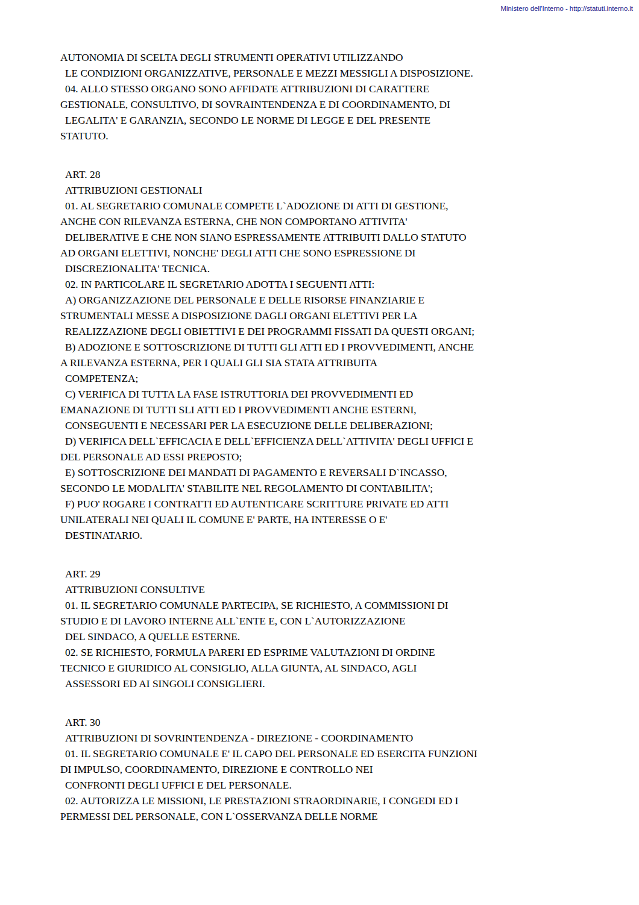Ministero dell'Interno - http://statuti.interno.it
AUTONOMIA DI SCELTA DEGLI STRUMENTI OPERATIVI UTILIZZANDO
LE CONDIZIONI ORGANIZZATIVE, PERSONALE E MEZZI MESSIGLI A DISPOSIZIONE.
04. ALLO STESSO ORGANO SONO AFFIDATE ATTRIBUZIONI DI CARATTERE
GESTIONALE, CONSULTIVO, DI SOVRAINTENDENZA E DI COORDINAMENTO, DI
LEGALITA' E GARANZIA, SECONDO LE NORME DI LEGGE E DEL PRESENTE
STATUTO.
ART. 28
ATTRIBUZIONI GESTIONALI
01. AL SEGRETARIO COMUNALE COMPETE L`ADOZIONE DI ATTI DI GESTIONE,
ANCHE CON RILEVANZA ESTERNA, CHE NON COMPORTANO ATTIVITA'
DELIBERATIVE E CHE NON SIANO ESPRESSAMENTE ATTRIBUITI DALLO STATUTO
AD ORGANI ELETTIVI, NONCHE' DEGLI ATTI CHE SONO ESPRESSIONE DI
DISCREZIONALITA' TECNICA.
02. IN PARTICOLARE IL SEGRETARIO ADOTTA I SEGUENTI ATTI:
A) ORGANIZZAZIONE DEL PERSONALE E DELLE RISORSE FINANZIARIE E
STRUMENTALI MESSE A DISPOSIZIONE DAGLI ORGANI ELETTIVI PER LA
REALIZZAZIONE DEGLI OBIETTIVI E DEI PROGRAMMI FISSATI DA QUESTI ORGANI;
B) ADOZIONE E SOTTOSCRIZIONE DI TUTTI GLI ATTI ED I PROVVEDIMENTI, ANCHE
A RILEVANZA ESTERNA, PER I QUALI GLI SIA STATA ATTRIBUITA
COMPETENZA;
C) VERIFICA DI TUTTA LA FASE ISTRUTTORIA DEI PROVVEDIMENTI ED
EMANAZIONE DI TUTTI SLI ATTI ED I PROVVEDIMENTI ANCHE ESTERNI,
CONSEGUENTI E NECESSARI PER LA ESECUZIONE DELLE DELIBERAZIONI;
D) VERIFICA DELL`EFFICACIA E DELL`EFFICIENZA DELL`ATTIVITA' DEGLI UFFICI E
DEL PERSONALE AD ESSI PREPOSTO;
E) SOTTOSCRIZIONE DEI MANDATI DI PAGAMENTO E REVERSALI D`INCASSO,
SECONDO LE MODALITA' STABILITE NEL REGOLAMENTO DI CONTABILITA';
F) PUO' ROGARE I CONTRATTI ED AUTENTICARE SCRITTURE PRIVATE ED ATTI
UNILATERALI NEI QUALI IL COMUNE E' PARTE, HA INTERESSE O E'
DESTINATARIO.
ART. 29
ATTRIBUZIONI CONSULTIVE
01. IL SEGRETARIO COMUNALE PARTECIPA, SE RICHIESTO, A COMMISSIONI DI
STUDIO E DI LAVORO INTERNE ALL`ENTE E, CON L`AUTORIZZAZIONE
DEL SINDACO, A QUELLE ESTERNE.
02. SE RICHIESTO, FORMULA PARERI ED ESPRIME VALUTAZIONI DI ORDINE
TECNICO E GIURIDICO AL CONSIGLIO, ALLA GIUNTA, AL SINDACO, AGLI
ASSESSORI ED AI SINGOLI CONSIGLIERI.
ART. 30
ATTRIBUZIONI DI SOVRINTENDENZA - DIREZIONE - COORDINAMENTO
01. IL SEGRETARIO COMUNALE E' IL CAPO DEL PERSONALE ED ESERCITA FUNZIONI
DI IMPULSO, COORDINAMENTO, DIREZIONE E CONTROLLO NEI
CONFRONTI DEGLI UFFICI E DEL PERSONALE.
02. AUTORIZZA LE MISSIONI, LE PRESTAZIONI STRAORDINARIE, I CONGEDI ED I
PERMESSI DEL PERSONALE, CON L`OSSERVANZA DELLE NORME